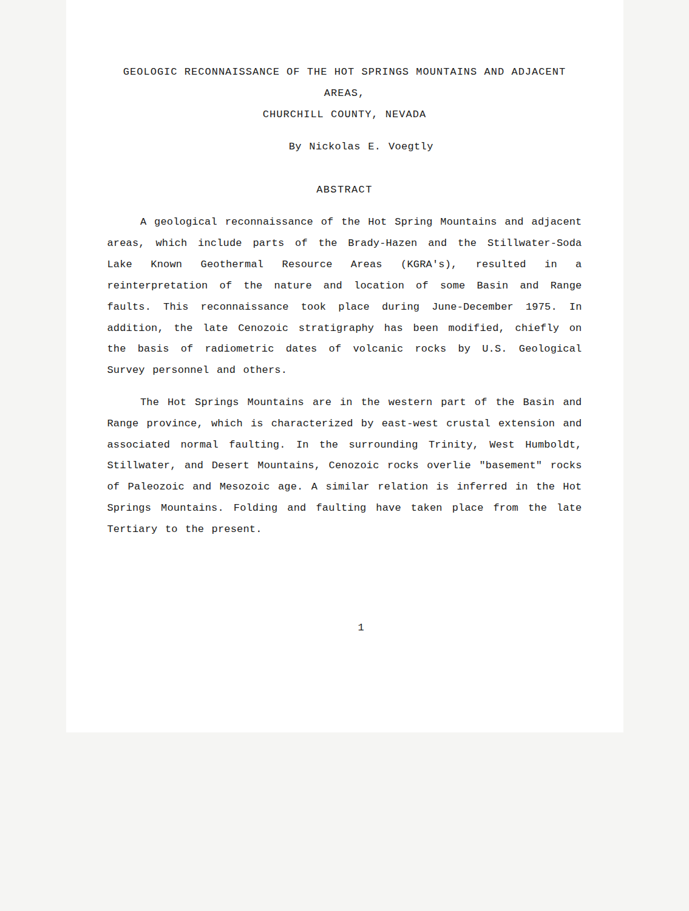GEOLOGIC RECONNAISSANCE OF THE HOT SPRINGS MOUNTAINS AND ADJACENT AREAS,
CHURCHILL COUNTY, NEVADA
By Nickolas E. Voegtly
ABSTRACT
A geological reconnaissance of the Hot Spring Mountains and adjacent areas, which include parts of the Brady-Hazen and the Stillwater-Soda Lake Known Geothermal Resource Areas (KGRA's), resulted in a reinterpretation of the nature and location of some Basin and Range faults. This reconnaissance took place during June-December 1975. In addition, the late Cenozoic stratigraphy has been modified, chiefly on the basis of radiometric dates of volcanic rocks by U.S. Geological Survey personnel and others.
The Hot Springs Mountains are in the western part of the Basin and Range province, which is characterized by east-west crustal extension and associated normal faulting. In the surrounding Trinity, West Humboldt, Stillwater, and Desert Mountains, Cenozoic rocks overlie "basement" rocks of Paleozoic and Mesozoic age. A similar relation is inferred in the Hot Springs Mountains. Folding and faulting have taken place from the late Tertiary to the present.
1